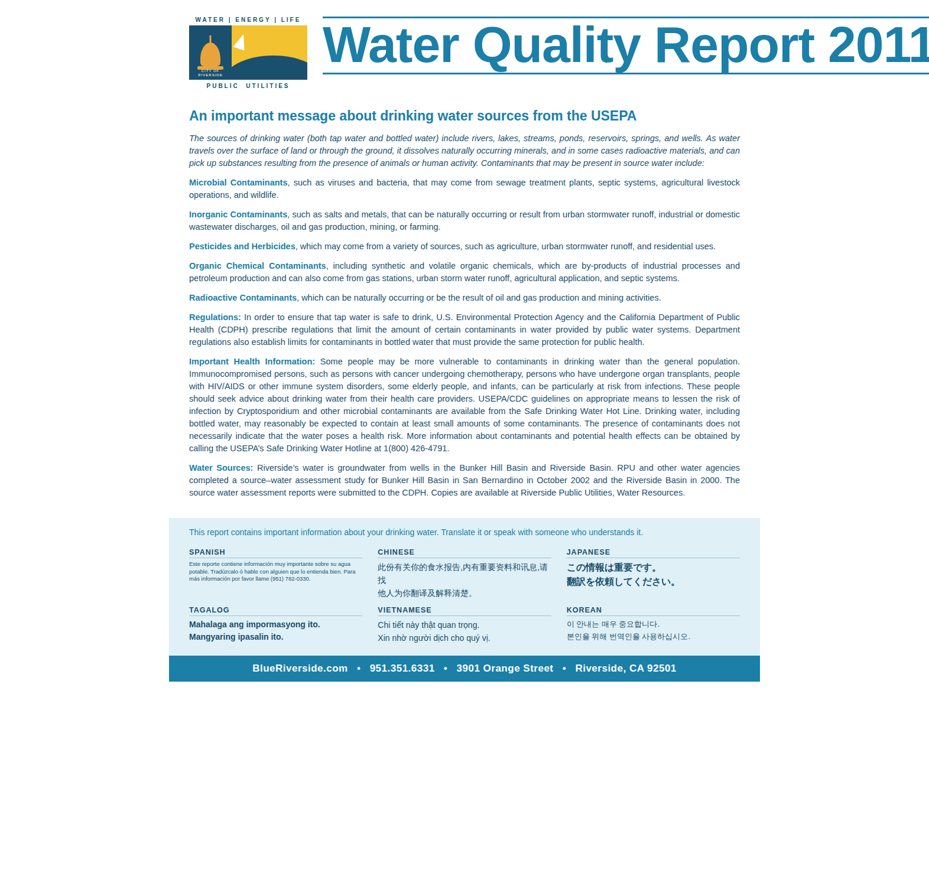WATER | ENERGY | LIFE
CITY OF
RIVERSIDE
PUBLIC UTILITIES
Water Quality Report 2011
An important message about drinking water sources from the USEPA
The sources of drinking water (both tap water and bottled water) include rivers, lakes, streams, ponds, reservoirs, springs, and wells. As water travels over the surface of land or through the ground, it dissolves naturally occurring minerals, and in some cases radioactive materials, and can pick up substances resulting from the presence of animals or human activity. Contaminants that may be present in source water include:
Microbial Contaminants, such as viruses and bacteria, that may come from sewage treatment plants, septic systems, agricultural livestock operations, and wildlife.
Inorganic Contaminants, such as salts and metals, that can be naturally occurring or result from urban stormwater runoff, industrial or domestic wastewater discharges, oil and gas production, mining, or farming.
Pesticides and Herbicides, which may come from a variety of sources, such as agriculture, urban stormwater runoff, and residential uses.
Organic Chemical Contaminants, including synthetic and volatile organic chemicals, which are by-products of industrial processes and petroleum production and can also come from gas stations, urban storm water runoff, agricultural application, and septic systems.
Radioactive Contaminants, which can be naturally occurring or be the result of oil and gas production and mining activities.
Regulations: In order to ensure that tap water is safe to drink, U.S. Environmental Protection Agency and the California Department of Public Health (CDPH) prescribe regulations that limit the amount of certain contaminants in water provided by public water systems. Department regulations also establish limits for contaminants in bottled water that must provide the same protection for public health.
Important Health Information: Some people may be more vulnerable to contaminants in drinking water than the general population. Immunocompromised persons, such as persons with cancer undergoing chemotherapy, persons who have undergone organ transplants, people with HIV/AIDS or other immune system disorders, some elderly people, and infants, can be particularly at risk from infections. These people should seek advice about drinking water from their health care providers. USEPA/CDC guidelines on appropriate means to lessen the risk of infection by Cryptosporidium and other microbial contaminants are available from the Safe Drinking Water Hot Line. Drinking water, including bottled water, may reasonably be expected to contain at least small amounts of some contaminants. The presence of contaminants does not necessarily indicate that the water poses a health risk. More information about contaminants and potential health effects can be obtained by calling the USEPA’s Safe Drinking Water Hotline at 1(800) 426-4791.
Water Sources: Riverside’s water is groundwater from wells in the Bunker Hill Basin and Riverside Basin. RPU and other water agencies completed a source–water assessment study for Bunker Hill Basin in San Bernardino in October 2002 and the Riverside Basin in 2000. The source water assessment reports were submitted to the CDPH. Copies are available at Riverside Public Utilities, Water Resources.
This report contains important information about your drinking water. Translate it or speak with someone who understands it.
SPANISH
Este reporte contiene información muy importante sobre su agua potable. Tradúzcalo ó hable con alguien que lo entienda bien. Para más información por favor llame (951) 782-0330.
CHINESE
此份有关你的食水报告,内有重要资料和讯息,请找
他人为你翻译及解释清楚。
JAPANESE
この情報は重要です。
翻訳を依頼してください。
TAGALOG
Mahalaga ang impormasyong ito.
Mangyaring ipasalin ito.
VIETNAMESE
Chi tiết này thật quan trọng.
Xin nhờ người dịch cho quý vị.
KOREAN
이 안내는 매우 중요합니다.
본인을 위해 번역인을 사용하십시오.
BlueRiverside.com • 951.351.6331 • 3901 Orange Street • Riverside, CA 92501